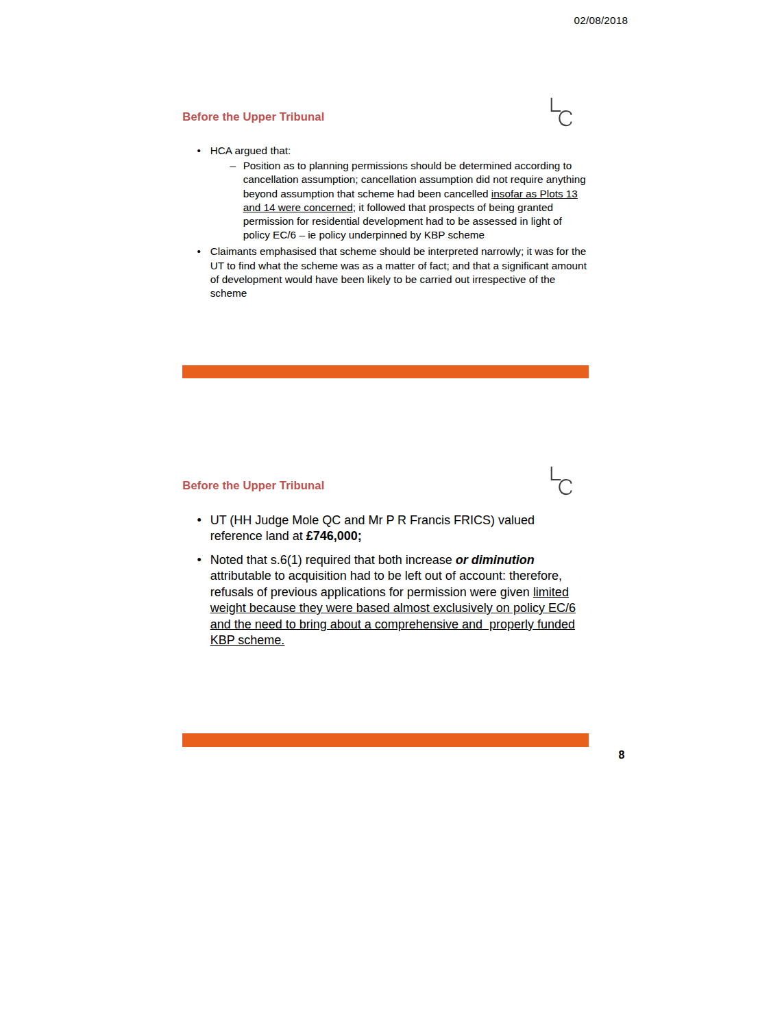02/08/2018
Before the Upper Tribunal
HCA argued that:
Position as to planning permissions should be determined according to cancellation assumption; cancellation assumption did not require anything beyond assumption that scheme had been cancelled insofar as Plots 13 and 14 were concerned; it followed that prospects of being granted permission for residential development had to be assessed in light of policy EC/6 – ie policy underpinned by KBP scheme
Claimants emphasised that scheme should be interpreted narrowly; it was for the UT to find what the scheme was as a matter of fact; and that a significant amount of development would have been likely to be carried out irrespective of the scheme
Before the Upper Tribunal
UT (HH Judge Mole QC and Mr P R Francis FRICS) valued reference land at £746,000;
Noted that s.6(1) required that both increase or diminution attributable to acquisition had to be left out of account: therefore, refusals of previous applications for permission were given limited weight because they were based almost exclusively on policy EC/6 and the need to bring about a comprehensive and properly funded KBP scheme.
8